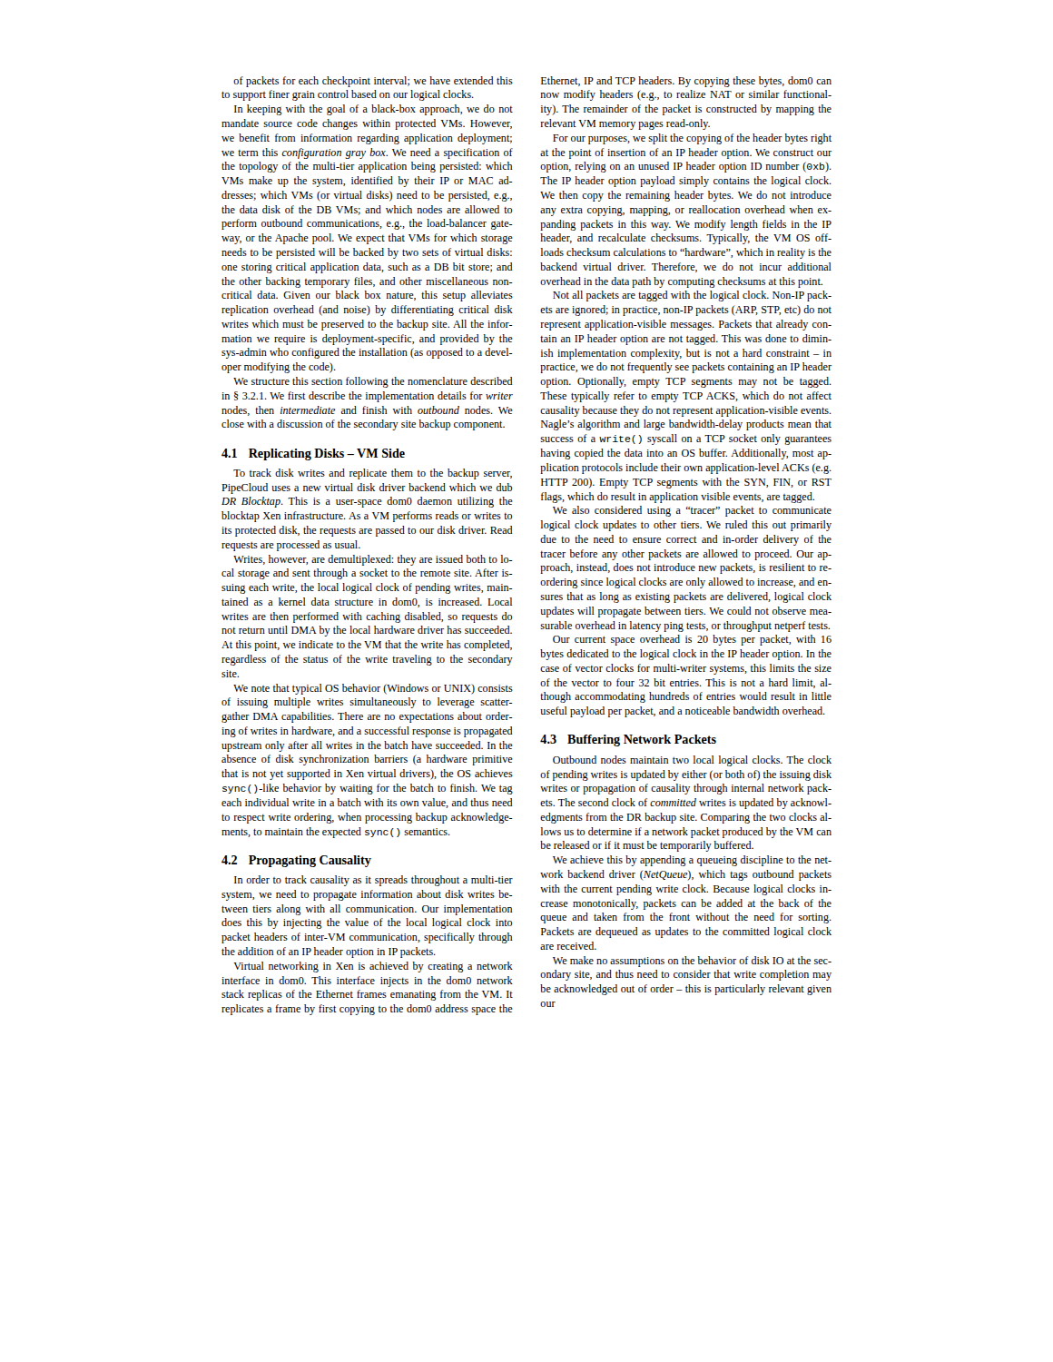of packets for each checkpoint interval; we have extended this to support finer grain control based on our logical clocks.
In keeping with the goal of a black-box approach, we do not mandate source code changes within protected VMs. However, we benefit from information regarding application deployment; we term this configuration gray box. We need a specification of the topology of the multi-tier application being persisted: which VMs make up the system, identified by their IP or MAC addresses; which VMs (or virtual disks) need to be persisted, e.g., the data disk of the DB VMs; and which nodes are allowed to perform outbound communications, e.g., the load-balancer gateway, or the Apache pool. We expect that VMs for which storage needs to be persisted will be backed by two sets of virtual disks: one storing critical application data, such as a DB bit store; and the other backing temporary files, and other miscellaneous non-critical data. Given our black box nature, this setup alleviates replication overhead (and noise) by differentiating critical disk writes which must be preserved to the backup site. All the information we require is deployment-specific, and provided by the sys-admin who configured the installation (as opposed to a developer modifying the code).
We structure this section following the nomenclature described in § 3.2.1. We first describe the implementation details for writer nodes, then intermediate and finish with outbound nodes. We close with a discussion of the secondary site backup component.
4.1 Replicating Disks – VM Side
To track disk writes and replicate them to the backup server, PipeCloud uses a new virtual disk driver backend which we dub DR Blocktap. This is a user-space dom0 daemon utilizing the blocktap Xen infrastructure. As a VM performs reads or writes to its protected disk, the requests are passed to our disk driver. Read requests are processed as usual.
Writes, however, are demultiplexed: they are issued both to local storage and sent through a socket to the remote site. After issuing each write, the local logical clock of pending writes, maintained as a kernel data structure in dom0, is increased. Local writes are then performed with caching disabled, so requests do not return until DMA by the local hardware driver has succeeded. At this point, we indicate to the VM that the write has completed, regardless of the status of the write traveling to the secondary site.
We note that typical OS behavior (Windows or UNIX) consists of issuing multiple writes simultaneously to leverage scatter-gather DMA capabilities. There are no expectations about ordering of writes in hardware, and a successful response is propagated upstream only after all writes in the batch have succeeded. In the absence of disk synchronization barriers (a hardware primitive that is not yet supported in Xen virtual drivers), the OS achieves sync()-like behavior by waiting for the batch to finish. We tag each individual write in a batch with its own value, and thus need to respect write ordering, when processing backup acknowledgements, to maintain the expected sync() semantics.
4.2 Propagating Causality
In order to track causality as it spreads throughout a multi-tier system, we need to propagate information about disk writes between tiers along with all communication. Our implementation does this by injecting the value of the local logical clock into packet headers of inter-VM communication, specifically through the addition of an IP header option in IP packets.
Virtual networking in Xen is achieved by creating a network interface in dom0. This interface injects in the dom0 network stack replicas of the Ethernet frames emanating from the VM. It replicates a frame by first copying to the dom0 address space the Ethernet, IP and TCP headers. By copying these bytes, dom0 can now modify headers (e.g., to realize NAT or similar functionality). The remainder of the packet is constructed by mapping the relevant VM memory pages read-only.
For our purposes, we split the copying of the header bytes right at the point of insertion of an IP header option. We construct our option, relying on an unused IP header option ID number (0xb). The IP header option payload simply contains the logical clock. We then copy the remaining header bytes. We do not introduce any extra copying, mapping, or reallocation overhead when expanding packets in this way. We modify length fields in the IP header, and recalculate checksums. Typically, the VM OS offloads checksum calculations to “hardware”, which in reality is the backend virtual driver. Therefore, we do not incur additional overhead in the data path by computing checksums at this point.
Not all packets are tagged with the logical clock. Non-IP packets are ignored; in practice, non-IP packets (ARP, STP, etc) do not represent application-visible messages. Packets that already contain an IP header option are not tagged. This was done to diminish implementation complexity, but is not a hard constraint – in practice, we do not frequently see packets containing an IP header option. Optionally, empty TCP segments may not be tagged. These typically refer to empty TCP ACKS, which do not affect causality because they do not represent application-visible events. Nagle’s algorithm and large bandwidth-delay products mean that success of a write() syscall on a TCP socket only guarantees having copied the data into an OS buffer. Additionally, most application protocols include their own application-level ACKs (e.g. HTTP 200). Empty TCP segments with the SYN, FIN, or RST flags, which do result in application visible events, are tagged.
We also considered using a “tracer” packet to communicate logical clock updates to other tiers. We ruled this out primarily due to the need to ensure correct and in-order delivery of the tracer before any other packets are allowed to proceed. Our approach, instead, does not introduce new packets, is resilient to re-ordering since logical clocks are only allowed to increase, and ensures that as long as existing packets are delivered, logical clock updates will propagate between tiers. We could not observe measurable overhead in latency ping tests, or throughput netperf tests.
Our current space overhead is 20 bytes per packet, with 16 bytes dedicated to the logical clock in the IP header option. In the case of vector clocks for multi-writer systems, this limits the size of the vector to four 32 bit entries. This is not a hard limit, although accommodating hundreds of entries would result in little useful payload per packet, and a noticeable bandwidth overhead.
4.3 Buffering Network Packets
Outbound nodes maintain two local logical clocks. The clock of pending writes is updated by either (or both of) the issuing disk writes or propagation of causality through internal network packets. The second clock of committed writes is updated by acknowledgments from the DR backup site. Comparing the two clocks allows us to determine if a network packet produced by the VM can be released or if it must be temporarily buffered.
We achieve this by appending a queueing discipline to the network backend driver (NetQueue), which tags outbound packets with the current pending write clock. Because logical clocks increase monotonically, packets can be added at the back of the queue and taken from the front without the need for sorting. Packets are dequeued as updates to the committed logical clock are received.
We make no assumptions on the behavior of disk IO at the secondary site, and thus need to consider that write completion may be acknowledged out of order – this is particularly relevant given our